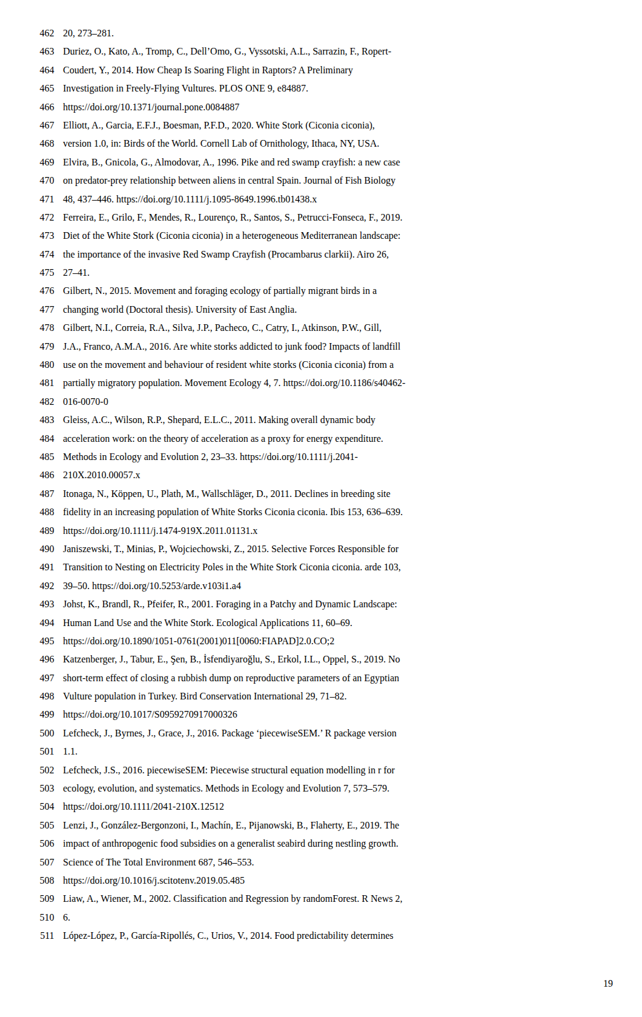20, 273–281.
Duriez, O., Kato, A., Tromp, C., Dell’Omo, G., Vyssotski, A.L., Sarrazin, F., Ropert-
Coudert, Y., 2014. How Cheap Is Soaring Flight in Raptors? A Preliminary
Investigation in Freely-Flying Vultures. PLOS ONE 9, e84887.
https://doi.org/10.1371/journal.pone.0084887
Elliott, A., Garcia, E.F.J., Boesman, P.F.D., 2020. White Stork (Ciconia ciconia),
version 1.0, in: Birds of the World. Cornell Lab of Ornithology, Ithaca, NY, USA.
Elvira, B., Gnicola, G., Almodovar, A., 1996. Pike and red swamp crayfish: a new case
on predator-prey relationship between aliens in central Spain. Journal of Fish Biology
48, 437–446. https://doi.org/10.1111/j.1095-8649.1996.tb01438.x
Ferreira, E., Grilo, F., Mendes, R., Lourenço, R., Santos, S., Petrucci-Fonseca, F., 2019.
Diet of the White Stork (Ciconia ciconia) in a heterogeneous Mediterranean landscape:
the importance of the invasive Red Swamp Crayfish (Procambarus clarkii). Airo 26,
27–41.
Gilbert, N., 2015. Movement and foraging ecology of partially migrant birds in a
changing world (Doctoral thesis). University of East Anglia.
Gilbert, N.I., Correia, R.A., Silva, J.P., Pacheco, C., Catry, I., Atkinson, P.W., Gill,
J.A., Franco, A.M.A., 2016. Are white storks addicted to junk food? Impacts of landfill
use on the movement and behaviour of resident white storks (Ciconia ciconia) from a
partially migratory population. Movement Ecology 4, 7. https://doi.org/10.1186/s40462-
016-0070-0
Gleiss, A.C., Wilson, R.P., Shepard, E.L.C., 2011. Making overall dynamic body
acceleration work: on the theory of acceleration as a proxy for energy expenditure.
Methods in Ecology and Evolution 2, 23–33. https://doi.org/10.1111/j.2041-
210X.2010.00057.x
Itonaga, N., Köppen, U., Plath, M., Wallschläger, D., 2011. Declines in breeding site
fidelity in an increasing population of White Storks Ciconia ciconia. Ibis 153, 636–639.
https://doi.org/10.1111/j.1474-919X.2011.01131.x
Janiszewski, T., Minias, P., Wojciechowski, Z., 2015. Selective Forces Responsible for
Transition to Nesting on Electricity Poles in the White Stork Ciconia ciconia. arde 103,
39–50. https://doi.org/10.5253/arde.v103i1.a4
Johst, K., Brandl, R., Pfeifer, R., 2001. Foraging in a Patchy and Dynamic Landscape:
Human Land Use and the White Stork. Ecological Applications 11, 60–69.
https://doi.org/10.1890/1051-0761(2001)011[0060:FIAPAD]2.0.CO;2
Katzenberger, J., Tabur, E., Şen, B., İsfendiyaroğlu, S., Erkol, I.L., Oppel, S., 2019. No
short-term effect of closing a rubbish dump on reproductive parameters of an Egyptian
Vulture population in Turkey. Bird Conservation International 29, 71–82.
https://doi.org/10.1017/S0959270917000326
Lefcheck, J., Byrnes, J., Grace, J., 2016. Package ‘piecewiseSEM.’ R package version
1.1.
Lefcheck, J.S., 2016. piecewiseSEM: Piecewise structural equation modelling in r for
ecology, evolution, and systematics. Methods in Ecology and Evolution 7, 573–579.
https://doi.org/10.1111/2041-210X.12512
Lenzi, J., González-Bergonzoni, I., Machín, E., Pijanowski, B., Flaherty, E., 2019. The
impact of anthropogenic food subsidies on a generalist seabird during nestling growth.
Science of The Total Environment 687, 546–553.
https://doi.org/10.1016/j.scitotenv.2019.05.485
Liaw, A., Wiener, M., 2002. Classification and Regression by randomForest. R News 2,
6.
López-López, P., García-Ripollés, C., Urios, V., 2014. Food predictability determines
19